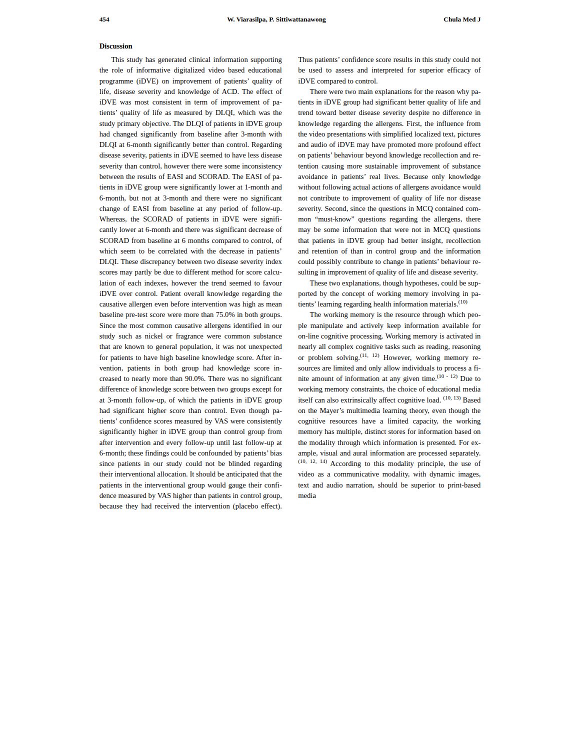454 W. Viarasilpa, P. Sittiwattanawong Chula Med J
Discussion
This study has generated clinical information supporting the role of informative digitalized video based educational programme (iDVE) on improvement of patients’ quality of life, disease severity and knowledge of ACD. The effect of iDVE was most consistent in term of improvement of patients’ quality of life as measured by DLQI, which was the study primary objective. The DLQI of patients in iDVE group had changed significantly from baseline after 3-month with DLQI at 6-month significantly better than control. Regarding disease severity, patients in iDVE seemed to have less disease severity than control, however there were some inconsistency between the results of EASI and SCORAD. The EASI of patients in iDVE group were significantly lower at 1-month and 6-month, but not at 3-month and there were no significant change of EASI from baseline at any period of follow-up. Whereas, the SCORAD of patients in iDVE were significantly lower at 6-month and there was significant decrease of SCORAD from baseline at 6 months compared to control, of which seem to be correlated with the decrease in patients’ DLQI. These discrepancy between two disease severity index scores may partly be due to different method for score calculation of each indexes, however the trend seemed to favour iDVE over control. Patient overall knowledge regarding the causative allergen even before intervention was high as mean baseline pre-test score were more than 75.0% in both groups. Since the most common causative allergens identified in our study such as nickel or fragrance were common substance that are known to general population, it was not unexpected for patients to have high baseline knowledge score. After invention, patients in both group had knowledge score increased to nearly more than 90.0%. There was no significant difference of knowledge score between two groups except for at 3-month follow-up, of which the patients in iDVE group had significant higher score than control. Even though patients’ confidence scores measured by VAS were consistently significantly higher in iDVE group than control group from after intervention and every follow-up until last follow-up at 6-month; these findings could be confounded by patients’ bias since patients in our study could not be blinded regarding their interventional allocation. It should be anticipated that the patients in the interventional group would gauge their confidence measured by VAS higher than patients in control group, because they had received the intervention (placebo effect). Thus patients’ confidence score results in this study could not be used to assess and interpreted for superior efficacy of iDVE compared to control.
There were two main explanations for the reason why patients in iDVE group had significant better quality of life and trend toward better disease severity despite no difference in knowledge regarding the allergens. First, the influence from the video presentations with simplified localized text, pictures and audio of iDVE may have promoted more profound effect on patients’ behaviour beyond knowledge recollection and retention causing more sustainable improvement of substance avoidance in patients’ real lives. Because only knowledge without following actual actions of allergens avoidance would not contribute to improvement of quality of life nor disease severity. Second, since the questions in MCQ contained common “must-know” questions regarding the allergens, there may be some information that were not in MCQ questions that patients in iDVE group had better insight, recollection and retention of than in control group and the information could possibly contribute to change in patients’ behaviour resulting in improvement of quality of life and disease severity.
These two explanations, though hypotheses, could be supported by the concept of working memory involving in patients’ learning regarding health information materials.(10)
The working memory is the resource through which people manipulate and actively keep information available for on-line cognitive processing. Working memory is activated in nearly all complex cognitive tasks such as reading, reasoning or problem solving.(11, 12) However, working memory resources are limited and only allow individuals to process a finite amount of information at any given time.(10 - 12) Due to working memory constraints, the choice of educational media itself can also extrinsically affect cognitive load. (10, 13) Based on the Mayer’s multimedia learning theory, even though the cognitive resources have a limited capacity, the working memory has multiple, distinct stores for information based on the modality through which information is presented. For example, visual and aural information are processed separately. (10, 12, 14) According to this modality principle, the use of video as a communicative modality, with dynamic images, text and audio narration, should be superior to print-based media